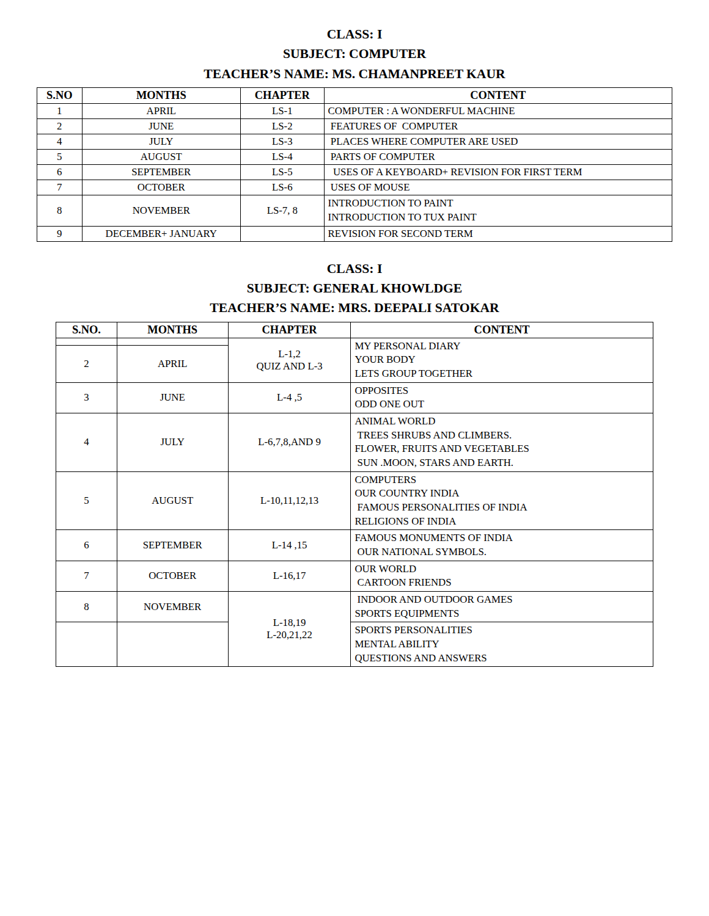CLASS: I
SUBJECT: COMPUTER
TEACHER’S NAME: MS. CHAMANPREET KAUR
| S.NO | MONTHS | CHAPTER | CONTENT |
| --- | --- | --- | --- |
| 1 | APRIL | LS-1 | COMPUTER : A WONDERFUL MACHINE |
| 2 | JUNE | LS-2 | FEATURES OF COMPUTER |
| 4 | JULY | LS-3 | PLACES WHERE COMPUTER ARE USED |
| 5 | AUGUST | LS-4 | PARTS OF COMPUTER |
| 6 | SEPTEMBER | LS-5 | USES OF A KEYBOARD+ REVISION FOR FIRST TERM |
| 7 | OCTOBER | LS-6 | USES OF MOUSE |
| 8 | NOVEMBER | LS-7, 8 | INTRODUCTION TO PAINT INTRODUCTION TO TUX PAINT |
| 9 | DECEMBER+ JANUARY | | REVISION FOR SECOND TERM |
CLASS: I
SUBJECT: GENERAL KHOWLDGE
TEACHER’S NAME: MRS. DEEPALI SATOKAR
| S.NO. | MONTHS | CHAPTER | CONTENT |
| --- | --- | --- | --- |
| | | L-1,2 QUIZ AND L-3 | MY PERSONAL DIARY YOUR BODY LETS GROUP TOGETHER |
| 2 | APRIL |
| 3 | JUNE | L-4 ,5 | OPPOSITES ODD ONE OUT |
| 4 | JULY | L-6,7,8,AND 9 | ANIMAL WORLD TREES SHRUBS AND CLIMBERS. FLOWER, FRUITS AND VEGETABLES SUN .MOON, STARS AND EARTH. |
| 5 | AUGUST | L-10,11,12,13 | COMPUTERS OUR COUNTRY INDIA FAMOUS PERSONALITIES OF INDIA RELIGIONS OF INDIA |
| 6 | SEPTEMBER | L-14 ,15 | FAMOUS MONUMENTS OF INDIA OUR NATIONAL SYMBOLS. |
| 7 | OCTOBER | L-16,17 | OUR WORLD CARTOON FRIENDS |
| 8 | NOVEMBER | L-18,19 L-20,21,22 | INDOOR AND OUTDOOR GAMES SPORTS EQUIPMENTS |
| | | SPORTS PERSONALITIES MENTAL ABILITY QUESTIONS AND ANSWERS |